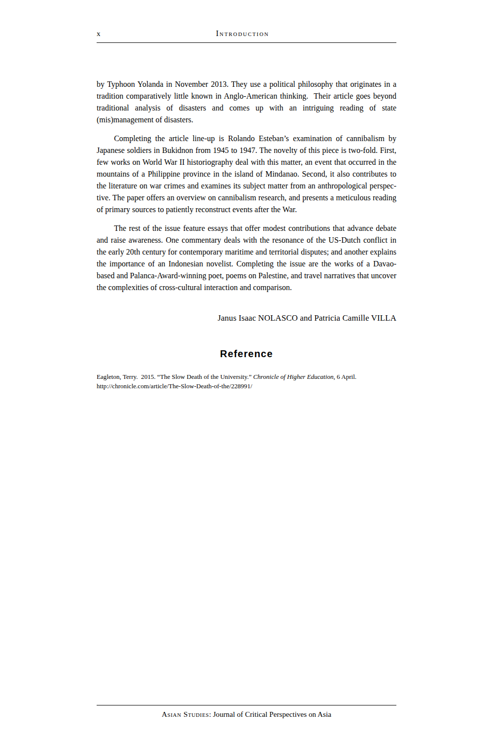x Introduction
by Typhoon Yolanda in November 2013. They use a political philosophy that originates in a tradition comparatively little known in Anglo-American thinking. Their article goes beyond traditional analysis of disasters and comes up with an intriguing reading of state (mis)management of disasters.
Completing the article line-up is Rolando Esteban’s examination of cannibalism by Japanese soldiers in Bukidnon from 1945 to 1947. The novelty of this piece is two-fold. First, few works on World War II historiography deal with this matter, an event that occurred in the mountains of a Philippine province in the island of Mindanao. Second, it also contributes to the literature on war crimes and examines its subject matter from an anthropological perspective. The paper offers an overview on cannibalism research, and presents a meticulous reading of primary sources to patiently reconstruct events after the War.
The rest of the issue feature essays that offer modest contributions that advance debate and raise awareness. One commentary deals with the resonance of the US-Dutch conflict in the early 20th century for contemporary maritime and territorial disputes; and another explains the importance of an Indonesian novelist. Completing the issue are the works of a Davao-based and Palanca-Award-winning poet, poems on Palestine, and travel narratives that uncover the complexities of cross-cultural interaction and comparison.
Janus Isaac NOLASCO and Patricia Camille VILLA
Reference
Eagleton, Terry. 2015. “The Slow Death of the University.” Chronicle of Higher Education, 6 April. http://chronicle.com/article/The-Slow-Death-of-the/228991/
Asian Studies: Journal of Critical Perspectives on Asia